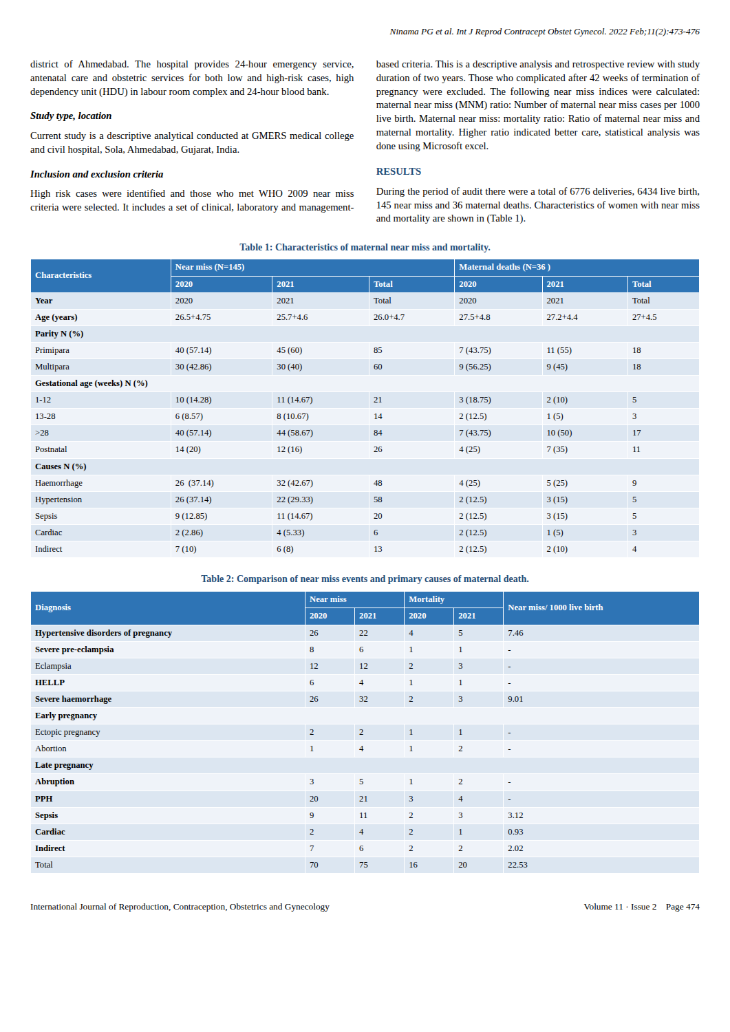Ninama PG et al. Int J Reprod Contracept Obstet Gynecol. 2022 Feb;11(2):473-476
district of Ahmedabad. The hospital provides 24-hour emergency service, antenatal care and obstetric services for both low and high-risk cases, high dependency unit (HDU) in labour room complex and 24-hour blood bank.
Study type, location
Current study is a descriptive analytical conducted at GMERS medical college and civil hospital, Sola, Ahmedabad, Gujarat, India.
Inclusion and exclusion criteria
High risk cases were identified and those who met WHO 2009 near miss criteria were selected. It includes a set of clinical, laboratory and management-based criteria. This is a descriptive analysis and retrospective review with study duration of two years. Those who complicated after 42 weeks of termination of pregnancy were excluded. The following near miss indices were calculated: maternal near miss (MNM) ratio: Number of maternal near miss cases per 1000 live birth. Maternal near miss: mortality ratio: Ratio of maternal near miss and maternal mortality. Higher ratio indicated better care, statistical analysis was done using Microsoft excel.
Results
During the period of audit there were a total of 6776 deliveries, 6434 live birth, 145 near miss and 36 maternal deaths. Characteristics of women with near miss and mortality are shown in (Table 1).
Table 1: Characteristics of maternal near miss and mortality.
| Characteristics | Near miss (N=145) | Maternal deaths (N=36 ) |
| --- | --- | --- |
| 2020 | 2021 | Total | 2020 | 2021 | Total |
| Year | 2020 | 2021 | Total | 2020 | 2021 | Total |
| Age (years) | 26.5+4.75 | 25.7+4.6 | 26.0+4.7 | 27.5+4.8 | 27.2+4.4 | 27+4.5 |
| Parity N (%) |
| Primipara | 40 (57.14) | 45 (60) | 85 | 7 (43.75) | 11 (55) | 18 |
| Multipara | 30 (42.86) | 30 (40) | 60 | 9 (56.25) | 9 (45) | 18 |
| Gestational age (weeks) N (%) |
| 1-12 | 10 (14.28) | 11 (14.67) | 21 | 3 (18.75) | 2 (10) | 5 |
| 13-28 | 6 (8.57) | 8 (10.67) | 14 | 2 (12.5) | 1 (5) | 3 |
| >28 | 40 (57.14) | 44 (58.67) | 84 | 7 (43.75) | 10 (50) | 17 |
| Postnatal | 14 (20) | 12 (16) | 26 | 4 (25) | 7 (35) | 11 |
| Causes N (%) |
| Haemorrhage | 26 (37.14) | 32 (42.67) | 48 | 4 (25) | 5 (25) | 9 |
| Hypertension | 26 (37.14) | 22 (29.33) | 58 | 2 (12.5) | 3 (15) | 5 |
| Sepsis | 9 (12.85) | 11 (14.67) | 20 | 2 (12.5) | 3 (15) | 5 |
| Cardiac | 2 (2.86) | 4 (5.33) | 6 | 2 (12.5) | 1 (5) | 3 |
| Indirect | 7 (10) | 6 (8) | 13 | 2 (12.5) | 2 (10) | 4 |
Table 2: Comparison of near miss events and primary causes of maternal death.
| Diagnosis | Near miss | Mortality | Near miss/ 1000 live birth |
| --- | --- | --- | --- |
| 2020 | 2021 | 2020 | 2021 |
| Hypertensive disorders of pregnancy | 26 | 22 | 4 | 5 | 7.46 |
| Severe pre-eclampsia | 8 | 6 | 1 | 1 | - |
| Eclampsia | 12 | 12 | 2 | 3 | - |
| HELLP | 6 | 4 | 1 | 1 | - |
| Severe haemorrhage | 26 | 32 | 2 | 3 | 9.01 |
| Early pregnancy |
| Ectopic pregnancy | 2 | 2 | 1 | 1 | - |
| Abortion | 1 | 4 | 1 | 2 | - |
| Late pregnancy |
| Abruption | 3 | 5 | 1 | 2 | - |
| PPH | 20 | 21 | 3 | 4 | - |
| Sepsis | 9 | 11 | 2 | 3 | 3.12 |
| Cardiac | 2 | 4 | 2 | 1 | 0.93 |
| Indirect | 7 | 6 | 2 | 2 | 2.02 |
| Total | 70 | 75 | 16 | 20 | 22.53 |
International Journal of Reproduction, Contraception, Obstetrics and Gynecology
Volume 11 · Issue 2 Page 474